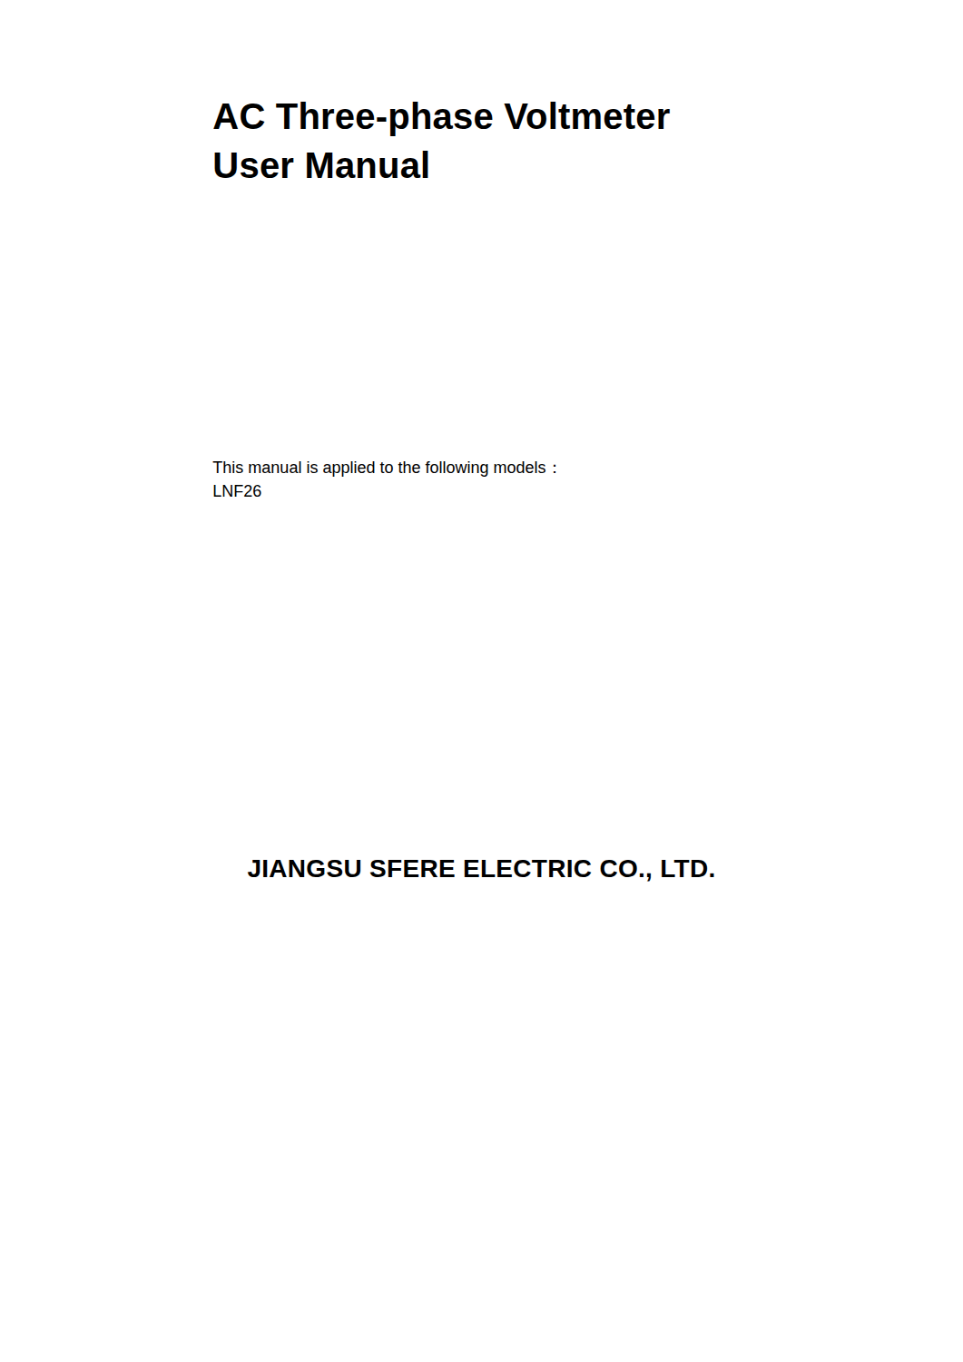AC Three-phase Voltmeter
User Manual
This manual is applied to the following models： LNF26
JIANGSU SFERE ELECTRIC CO., LTD.